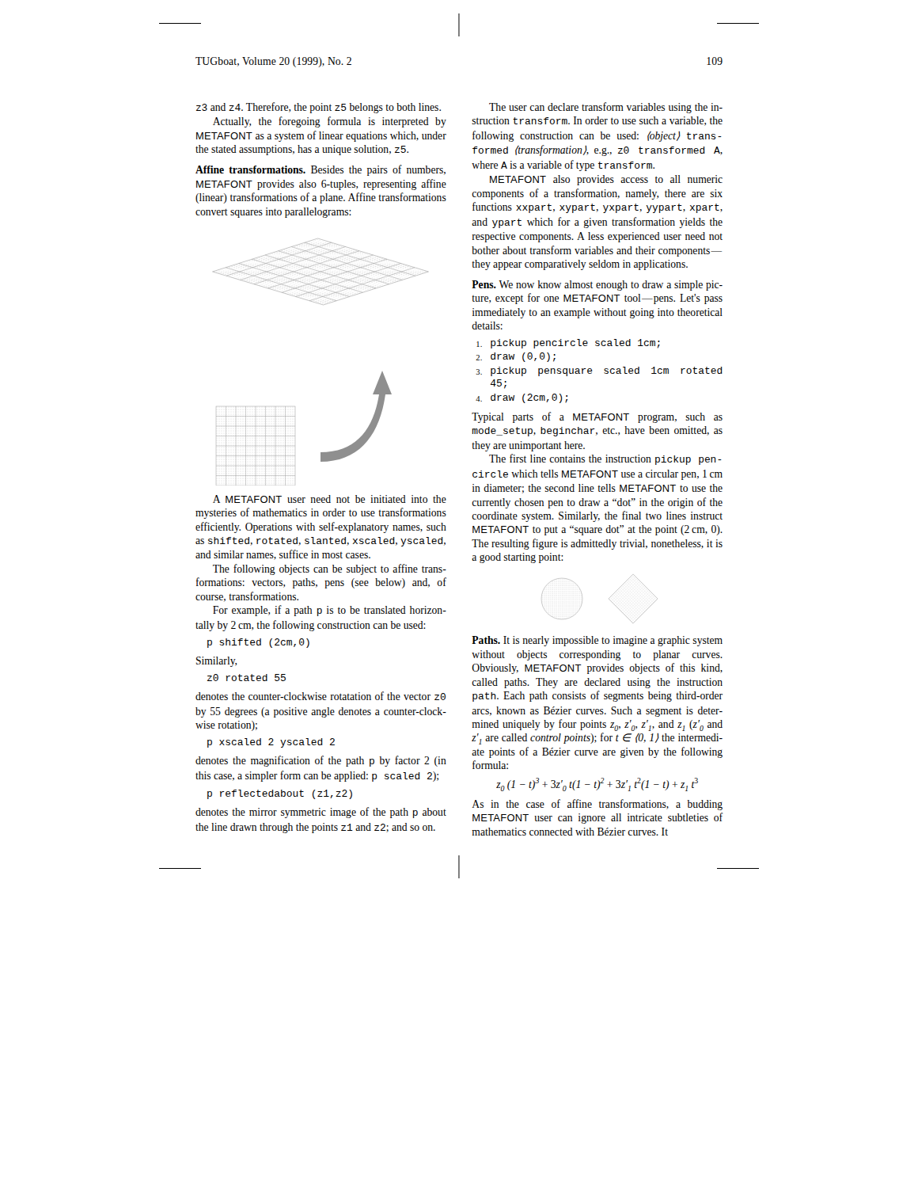TUGboat, Volume 20 (1999), No. 2 109
z3 and z4. Therefore, the point z5 belongs to both lines.
Actually, the foregoing formula is interpreted by METAFONT as a system of linear equations which, under the stated assumptions, has a unique solution, z5.
Affine transformations. Besides the pairs of numbers, METAFONT provides also 6-tuples, representing affine (linear) transformations of a plane. Affine transformations convert squares into parallelograms:
A METAFONT user need not be initiated into the mysteries of mathematics in order to use transformations efficiently. Operations with self-explanatory names, such as shifted, rotated, slanted, xscaled, yscaled, and similar names, suffice in most cases.
The following objects can be subject to affine transformations: vectors, paths, pens (see below) and, of course, transformations.
For example, if a path p is to be translated horizontally by 2 cm, the following construction can be used:
p shifted (2cm,0)
Similarly,
z0 rotated 55
denotes the counter-clockwise rotatation of the vector z0 by 55 degrees (a positive angle denotes a counter-clockwise rotation);
p xscaled 2 yscaled 2
denotes the magnification of the path p by factor 2 (in this case, a simpler form can be applied: p scaled 2);
p reflectedabout (z1,z2)
denotes the mirror symmetric image of the path p about the line drawn through the points z1 and z2; and so on.
The user can declare transform variables using the instruction transform. In order to use such a variable, the following construction can be used: ⟨object⟩ transformed ⟨transformation⟩, e.g., z0 transformed A, where A is a variable of type transform.
METAFONT also provides access to all numeric components of a transformation, namely, there are six functions xxpart, xypart, yxpart, yypart, xpart, and ypart which for a given transformation yields the respective components. A less experienced user need not bother about transform variables and their components — they appear comparatively seldom in applications.
Pens. We now know almost enough to draw a simple picture, except for one METAFONT tool — pens. Let's pass immediately to an example without going into theoretical details:
pickup pencircle scaled 1cm;
draw (0,0);
pickup pensquare scaled 1cm rotated 45;
draw (2cm,0);
Typical parts of a METAFONT program, such as mode_setup, beginchar, etc., have been omitted, as they are unimportant here.
The first line contains the instruction pickup pencircle which tells METAFONT use a circular pen, 1 cm in diameter; the second line tells METAFONT to use the currently chosen pen to draw a “dot” in the origin of the coordinate system. Similarly, the final two lines instruct METAFONT to put a “square dot” at the point (2 cm, 0). The resulting figure is admittedly trivial, nonetheless, it is a good starting point:
Paths. It is nearly impossible to imagine a graphic system without objects corresponding to planar curves. Obviously, METAFONT provides objects of this kind, called paths. They are declared using the instruction path. Each path consists of segments being third-order arcs, known as Bézier curves. Such a segment is determined uniquely by four points z0, z′0, z′1, and z1 (z′0 and z′1 are called control points); for t ∈ ⟨0, 1⟩ the intermediate points of a Bézier curve are given by the following formula:
z0 (1 − t)3 + 3z′0 t(1 − t)2 + 3z′1 t2(1 − t) + z1 t3
As in the case of affine transformations, a budding METAFONT user can ignore all intricate subtleties of mathematics connected with Bézier curves. It